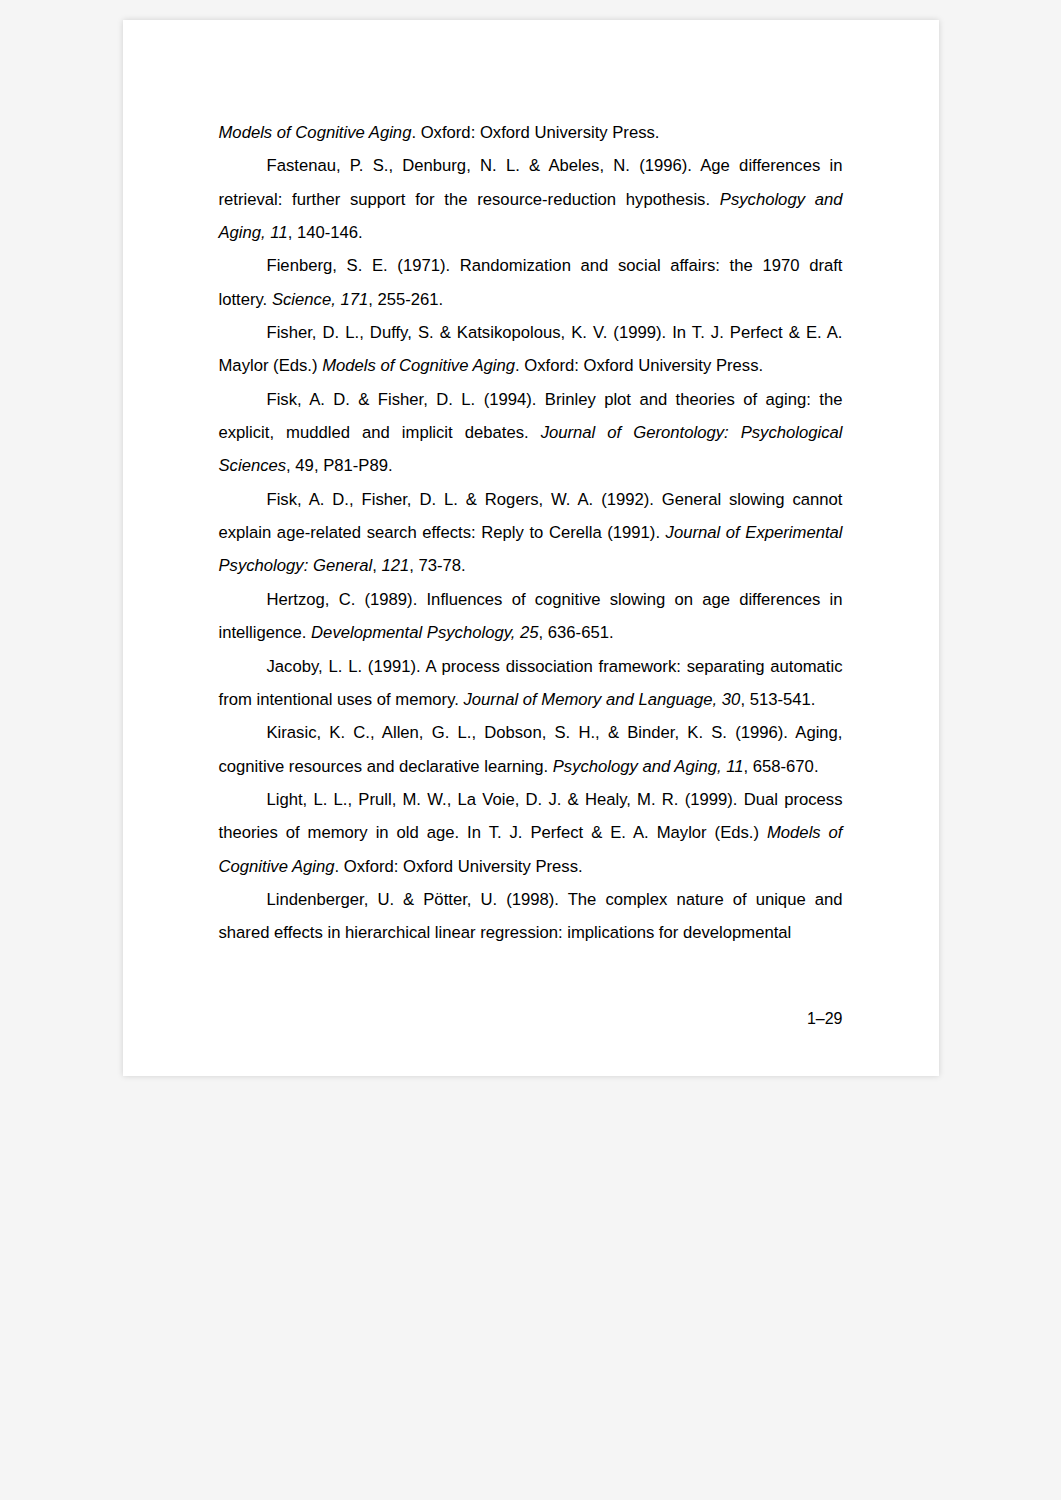Models of Cognitive Aging. Oxford: Oxford University Press.
Fastenau, P. S., Denburg, N. L. & Abeles, N. (1996). Age differences in retrieval: further support for the resource-reduction hypothesis. Psychology and Aging, 11, 140-146.
Fienberg, S. E. (1971). Randomization and social affairs: the 1970 draft lottery. Science, 171, 255-261.
Fisher, D. L., Duffy, S. & Katsikopolous, K. V. (1999). In T. J. Perfect & E. A. Maylor (Eds.) Models of Cognitive Aging. Oxford: Oxford University Press.
Fisk, A. D. & Fisher, D. L. (1994). Brinley plot and theories of aging: the explicit, muddled and implicit debates. Journal of Gerontology: Psychological Sciences, 49, P81-P89.
Fisk, A. D., Fisher, D. L. & Rogers, W. A. (1992). General slowing cannot explain age-related search effects: Reply to Cerella (1991). Journal of Experimental Psychology: General, 121, 73-78.
Hertzog, C. (1989). Influences of cognitive slowing on age differences in intelligence. Developmental Psychology, 25, 636-651.
Jacoby, L. L. (1991). A process dissociation framework: separating automatic from intentional uses of memory. Journal of Memory and Language, 30, 513-541.
Kirasic, K. C., Allen, G. L., Dobson, S. H., & Binder, K. S. (1996). Aging, cognitive resources and declarative learning. Psychology and Aging, 11, 658-670.
Light, L. L., Prull, M. W., La Voie, D. J. & Healy, M. R. (1999). Dual process theories of memory in old age. In T. J. Perfect & E. A. Maylor (Eds.) Models of Cognitive Aging. Oxford: Oxford University Press.
Lindenberger, U. & Pötter, U. (1998). The complex nature of unique and shared effects in hierarchical linear regression: implications for developmental
1–29